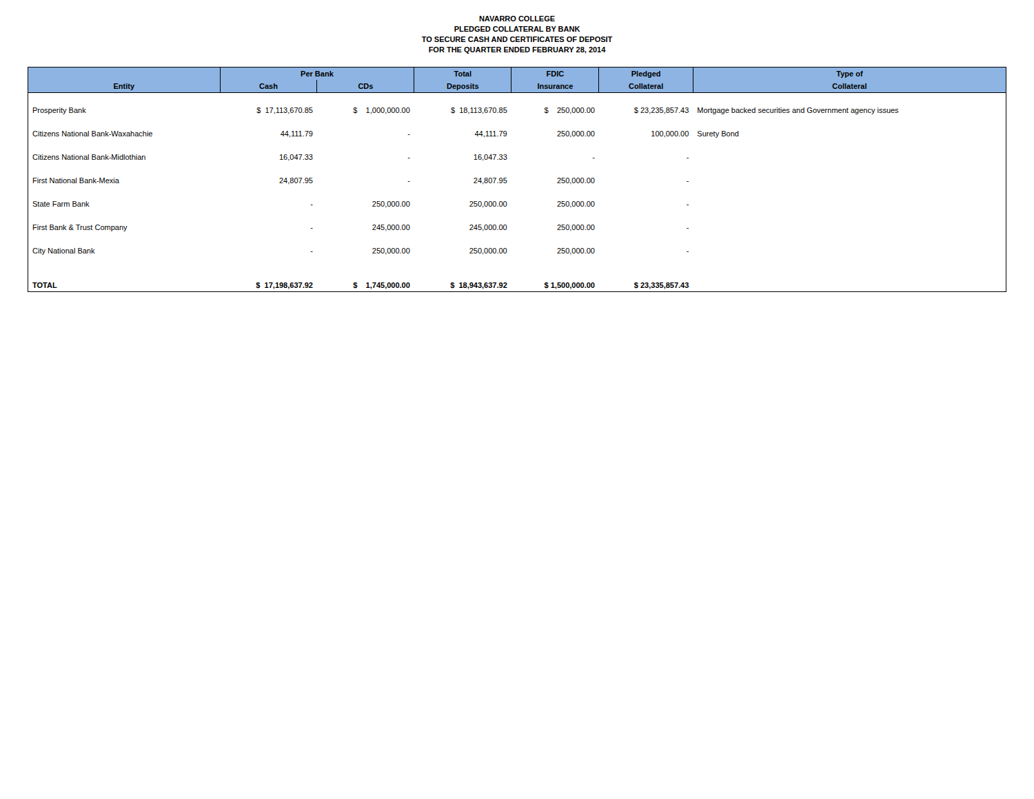NAVARRO COLLEGE
PLEDGED COLLATERAL BY BANK
TO SECURE CASH AND CERTIFICATES OF DEPOSIT
FOR THE QUARTER ENDED FEBRUARY 28, 2014
| Entity | Per Bank | Total | FDIC | Pledged | Type of |
| --- | --- | --- | --- | --- | --- |
| Cash | CDs | Deposits | Insurance | Collateral | Collateral |
| Prosperity Bank | $ 17,113,670.85 | $ 1,000,000.00 | $ 18,113,670.85 | $ 250,000.00 | $ 23,235,857.43 | Mortgage backed securities and Government agency issues |
| Citizens National Bank-Waxahachie | 44,111.79 | - | 44,111.79 | 250,000.00 | 100,000.00 | Surety Bond |
| Citizens National Bank-Midlothian | 16,047.33 | - | 16,047.33 | - | - | |
| First National Bank-Mexia | 24,807.95 | - | 24,807.95 | 250,000.00 | - | |
| State Farm Bank | - | 250,000.00 | 250,000.00 | 250,000.00 | - | |
| First Bank & Trust Company | - | 245,000.00 | 245,000.00 | 250,000.00 | - | |
| City National Bank | - | 250,000.00 | 250,000.00 | 250,000.00 | - | |
| TOTAL | $ 17,198,637.92 | $ 1,745,000.00 | $ 18,943,637.92 | $ 1,500,000.00 | $ 23,335,857.43 | |